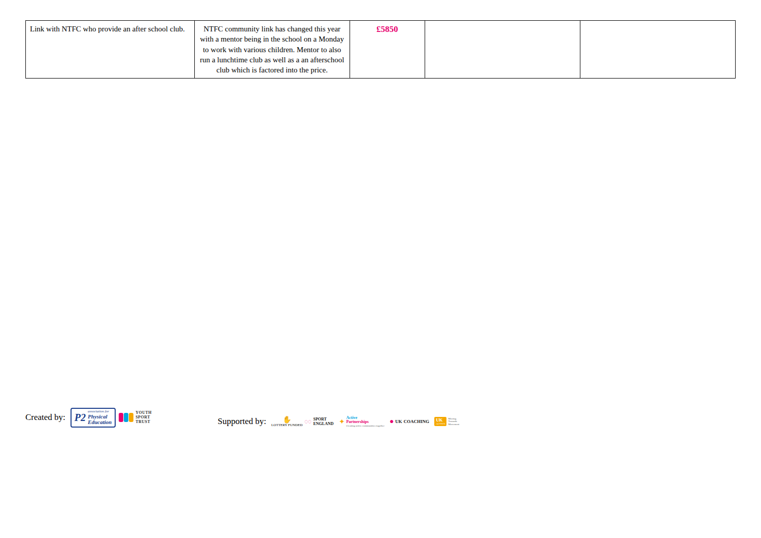| Link with NTFC who provide an after school club. | NTFC community link has changed this year with a mentor being in the school on a Monday to work with various children. Mentor to also run a lunchtime club as well as a an afterschool club which is factored into the price. | £5850 | | |
Created by: P2 association for Physical Education YOUTH
SPORT
TRUST
Supported by: ✋
LOTTERY FUNDED ◌◌ SPORT
ENGLAND ✦ Active Partnerships Creating active communities together ● UK COACHING UKACTIVE Moving
Towards
Movement